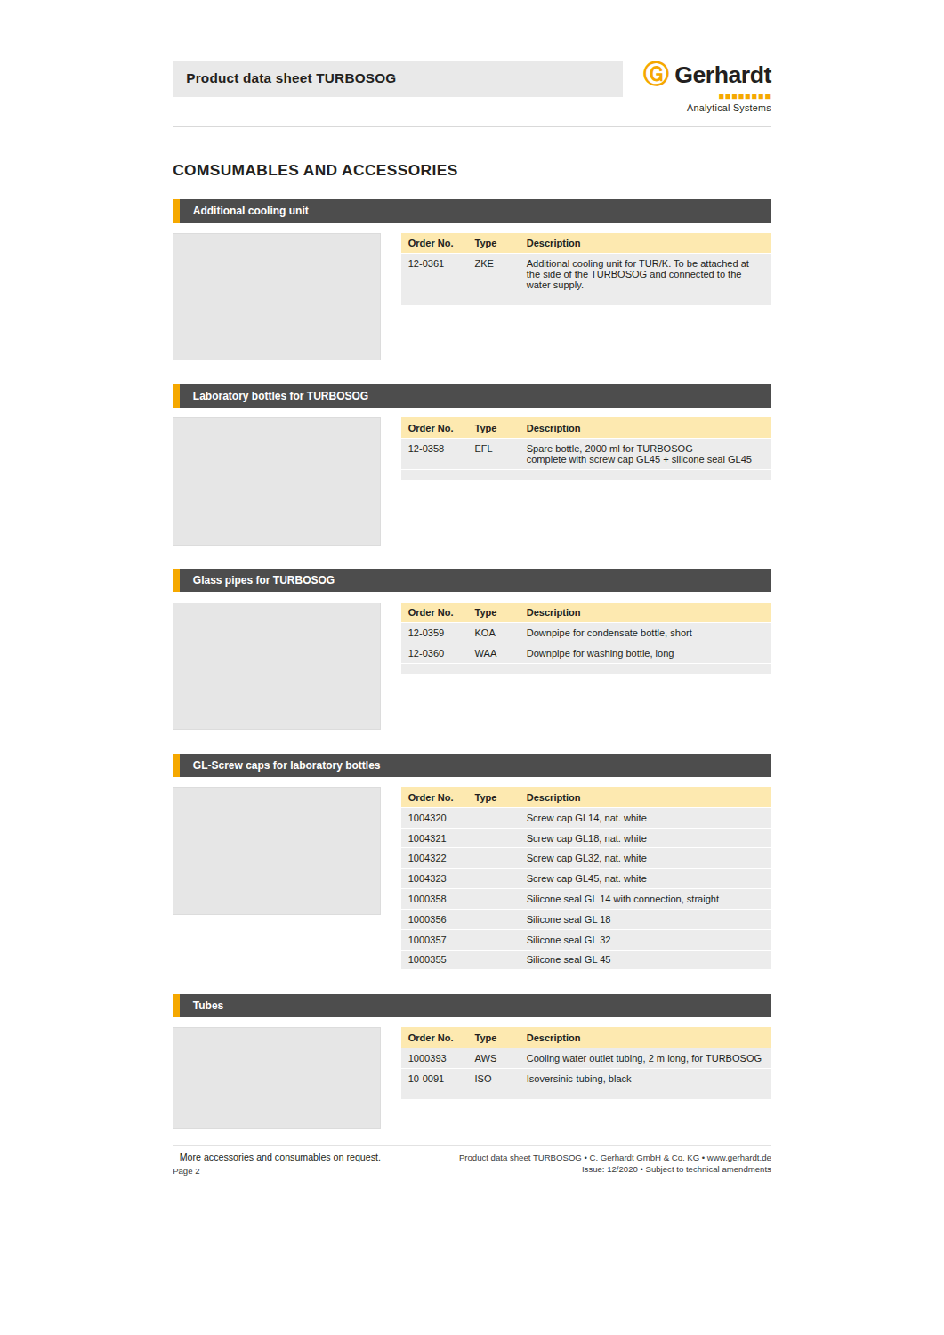Product data sheet TURBOSOG
Ⓖ Gerhardt
■■■■■■■■
Analytical Systems
COMSUMABLES AND ACCESSORIES
Additional cooling unit
| Order No. | Type | Description |
| --- | --- | --- |
| 12-0361 | ZKE | Additional cooling unit for TUR/K. To be attached at the side of the TURBOSOG and connected to the water supply. |
Laboratory bottles for TURBOSOG
| Order No. | Type | Description |
| --- | --- | --- |
| 12-0358 | EFL | Spare bottle, 2000 ml for TURBOSOG complete with screw cap GL45 + silicone seal GL45 |
Glass pipes for TURBOSOG
| Order No. | Type | Description |
| --- | --- | --- |
| 12-0359 | KOA | Downpipe for condensate bottle, short |
| 12-0360 | WAA | Downpipe for washing bottle, long |
GL-Screw caps for laboratory bottles
| Order No. | Type | Description |
| --- | --- | --- |
| 1004320 | | Screw cap GL14, nat. white |
| 1004321 | | Screw cap GL18, nat. white |
| 1004322 | | Screw cap GL32, nat. white |
| 1004323 | | Screw cap GL45, nat. white |
| 1000358 | | Silicone seal GL 14 with connection, straight |
| 1000356 | | Silicone seal GL 18 |
| 1000357 | | Silicone seal GL 32 |
| 1000355 | | Silicone seal GL 45 |
Tubes
| Order No. | Type | Description |
| --- | --- | --- |
| 1000393 | AWS | Cooling water outlet tubing, 2 m long, for TURBOSOG |
| 10-0091 | ISO | Isoversinic-tubing, black |
More accessories and consumables on request.
Page 2
Product data sheet TURBOSOG • C. Gerhardt GmbH & Co. KG • www.gerhardt.de
Issue: 12/2020 • Subject to technical amendments